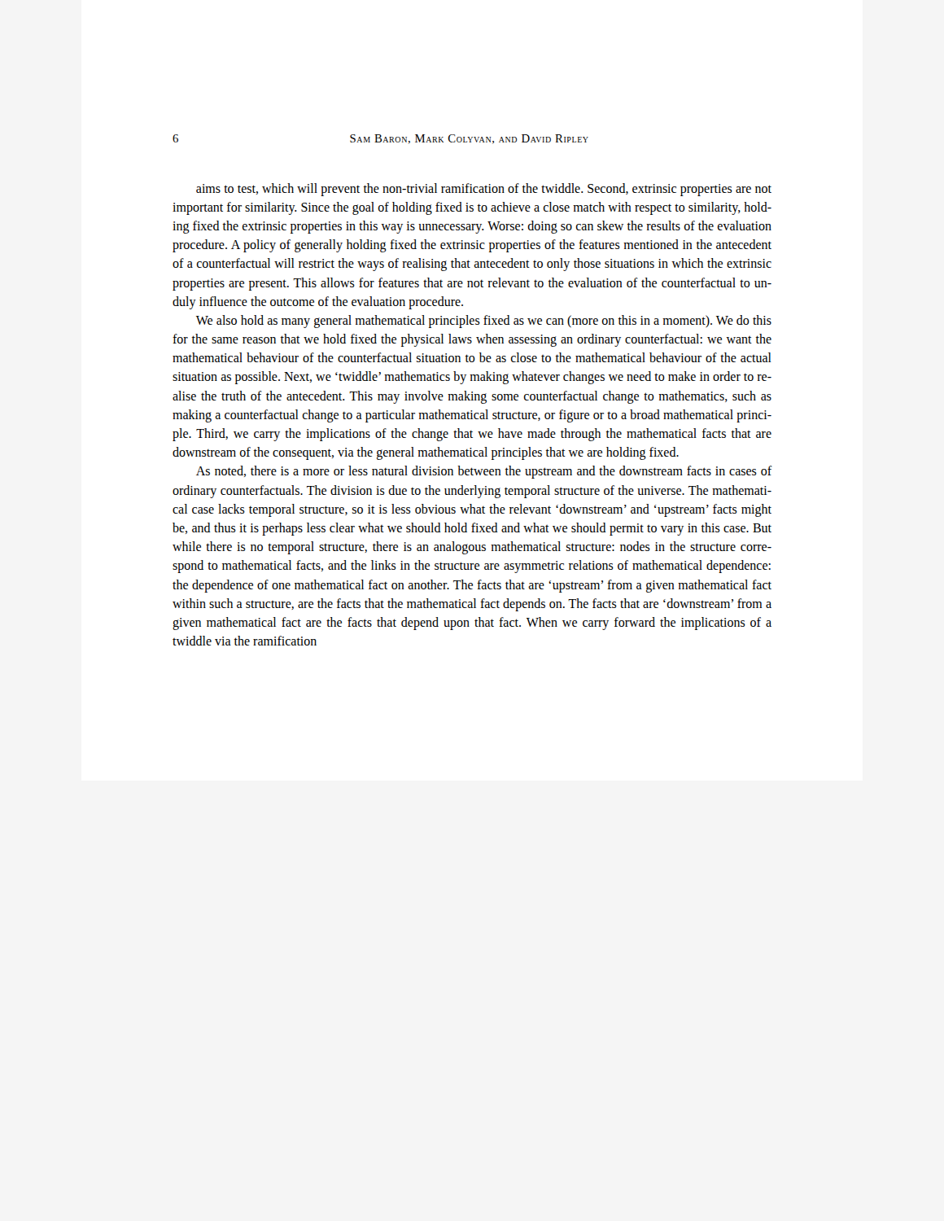6 Sam Baron, Mark Colyvan, and David Ripley
aims to test, which will prevent the non-trivial ramification of the twiddle. Second, extrinsic properties are not important for similarity. Since the goal of holding fixed is to achieve a close match with respect to similarity, holding fixed the extrinsic properties in this way is unnecessary. Worse: doing so can skew the results of the evaluation procedure. A policy of generally holding fixed the extrinsic properties of the features mentioned in the antecedent of a counterfactual will restrict the ways of realising that antecedent to only those situations in which the extrinsic properties are present. This allows for features that are not relevant to the evaluation of the counterfactual to unduly influence the outcome of the evaluation procedure.
We also hold as many general mathematical principles fixed as we can (more on this in a moment). We do this for the same reason that we hold fixed the physical laws when assessing an ordinary counterfactual: we want the mathematical behaviour of the counterfactual situation to be as close to the mathematical behaviour of the actual situation as possible. Next, we ‘twiddle’ mathematics by making whatever changes we need to make in order to realise the truth of the antecedent. This may involve making some counterfactual change to mathematics, such as making a counterfactual change to a particular mathematical structure, or figure or to a broad mathematical principle. Third, we carry the implications of the change that we have made through the mathematical facts that are downstream of the consequent, via the general mathematical principles that we are holding fixed.
As noted, there is a more or less natural division between the upstream and the downstream facts in cases of ordinary counterfactuals. The division is due to the underlying temporal structure of the universe. The mathematical case lacks temporal structure, so it is less obvious what the relevant ‘downstream’ and ‘upstream’ facts might be, and thus it is perhaps less clear what we should hold fixed and what we should permit to vary in this case. But while there is no temporal structure, there is an analogous mathematical structure: nodes in the structure correspond to mathematical facts, and the links in the structure are asymmetric relations of mathematical dependence: the dependence of one mathematical fact on another. The facts that are ‘upstream’ from a given mathematical fact within such a structure, are the facts that the mathematical fact depends on. The facts that are ‘downstream’ from a given mathematical fact are the facts that depend upon that fact. When we carry forward the implications of a twiddle via the ramification